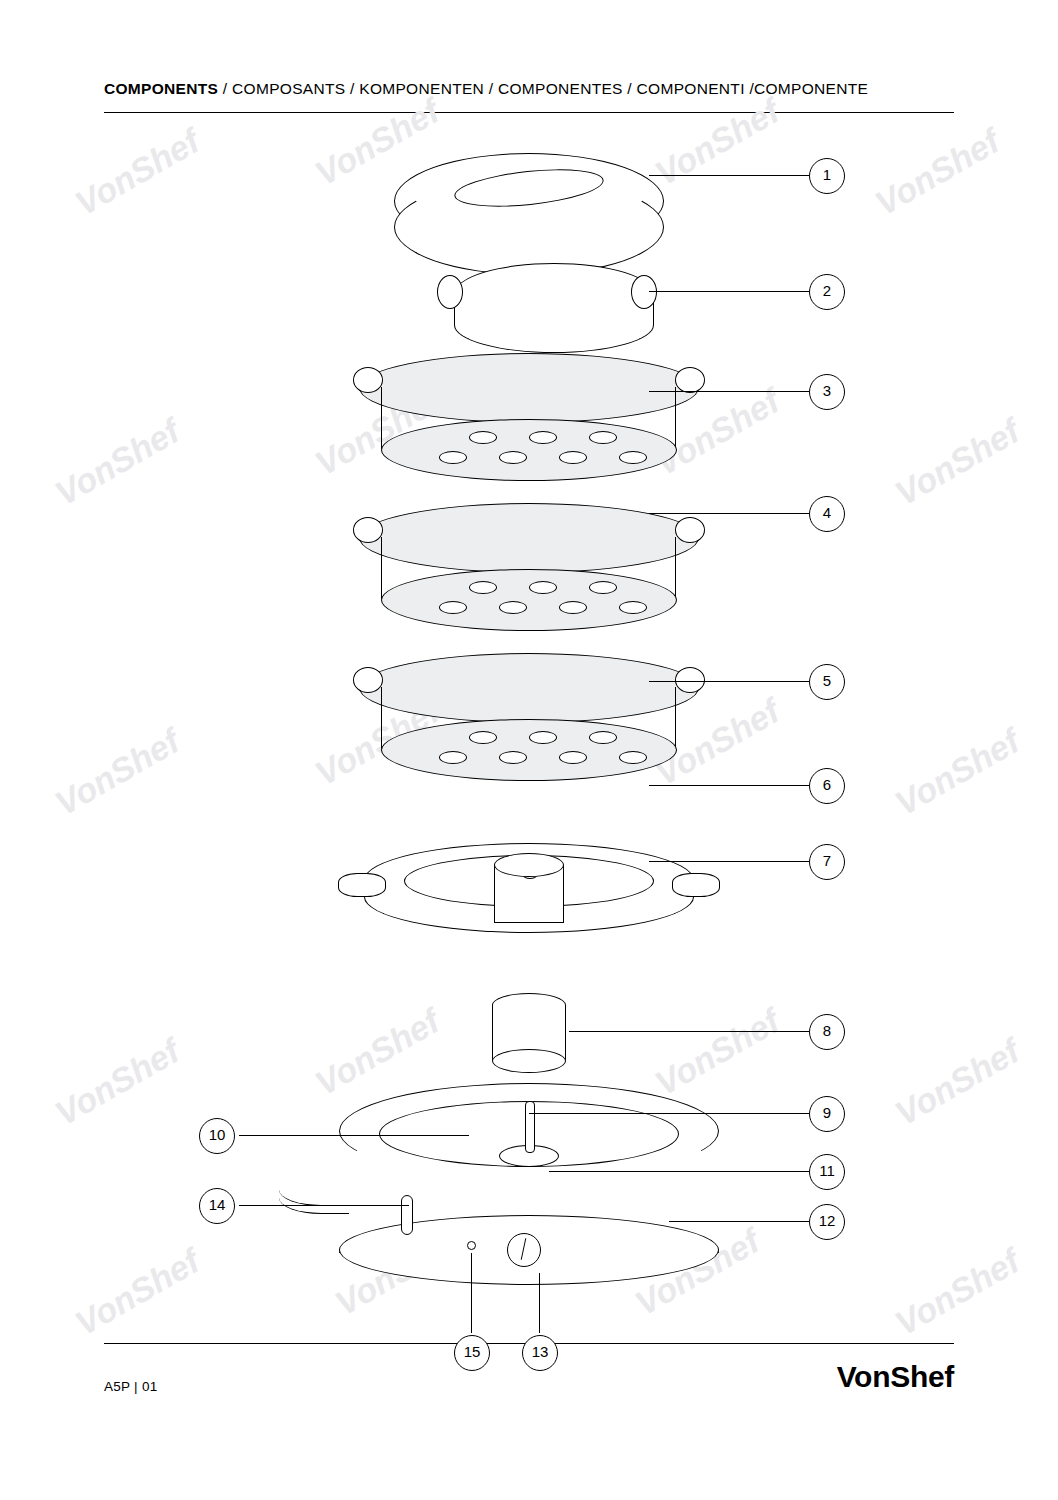COMPONENTS / COMPOSANTS / KOMPONENTEN / COMPONENTES / COMPONENTI /COMPONENTE
VonShef VonShef VonShef VonShef VonShef VonShef VonShef VonShef VonShef VonShef VonShef VonShef VonShef VonShef VonShef VonShef VonShef VonShef VonShef VonShef
1
2
3
4
5
6
7
8
9
10
11
12
13
14
15
A5P | 01
Von Shef